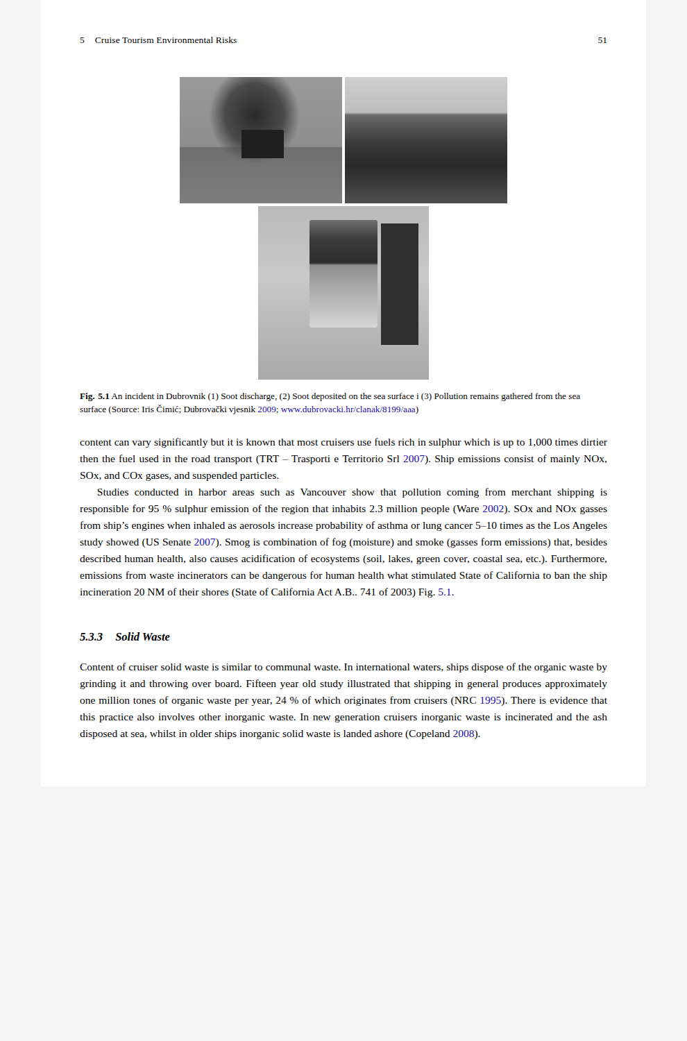5 Cruise Tourism Environmental Risks
51
Fig.5.1 An incident in Dubrovnik (1) Soot discharge, (2) Soot deposited on the sea surface i (3) Pollution remains gathered from the sea surface (Source: Iris Čimić; Dubrovački vjesnik 2009; www.dubrovacki.hr/clanak/8199/aaa)
content can vary significantly but it is known that most cruisers use fuels rich in sulphur which is up to 1,000 times dirtier then the fuel used in the road transport (TRT – Trasporti e Territorio Srl 2007). Ship emissions consist of mainly NOx, SOx, and COx gases, and suspended particles.
Studies conducted in harbor areas such as Vancouver show that pollution coming from merchant shipping is responsible for 95 % sulphur emission of the region that inhabits 2.3 million people (Ware 2002). SOx and NOx gasses from ship’s engines when inhaled as aerosols increase probability of asthma or lung cancer 5–10 times as the Los Angeles study showed (US Senate 2007). Smog is combination of fog (moisture) and smoke (gasses form emissions) that, besides described human health, also causes acidification of ecosystems (soil, lakes, green cover, coastal sea, etc.). Furthermore, emissions from waste incinerators can be dangerous for human health what stimulated State of California to ban the ship incineration 20 NM of their shores (State of California Act A.B.. 741 of 2003) Fig. 5.1.
5.3.3 Solid Waste
Content of cruiser solid waste is similar to communal waste. In international waters, ships dispose of the organic waste by grinding it and throwing over board. Fifteen year old study illustrated that shipping in general produces approximately one million tones of organic waste per year, 24 % of which originates from cruisers (NRC 1995). There is evidence that this practice also involves other inorganic waste. In new generation cruisers inorganic waste is incinerated and the ash disposed at sea, whilst in older ships inorganic solid waste is landed ashore (Copeland 2008).